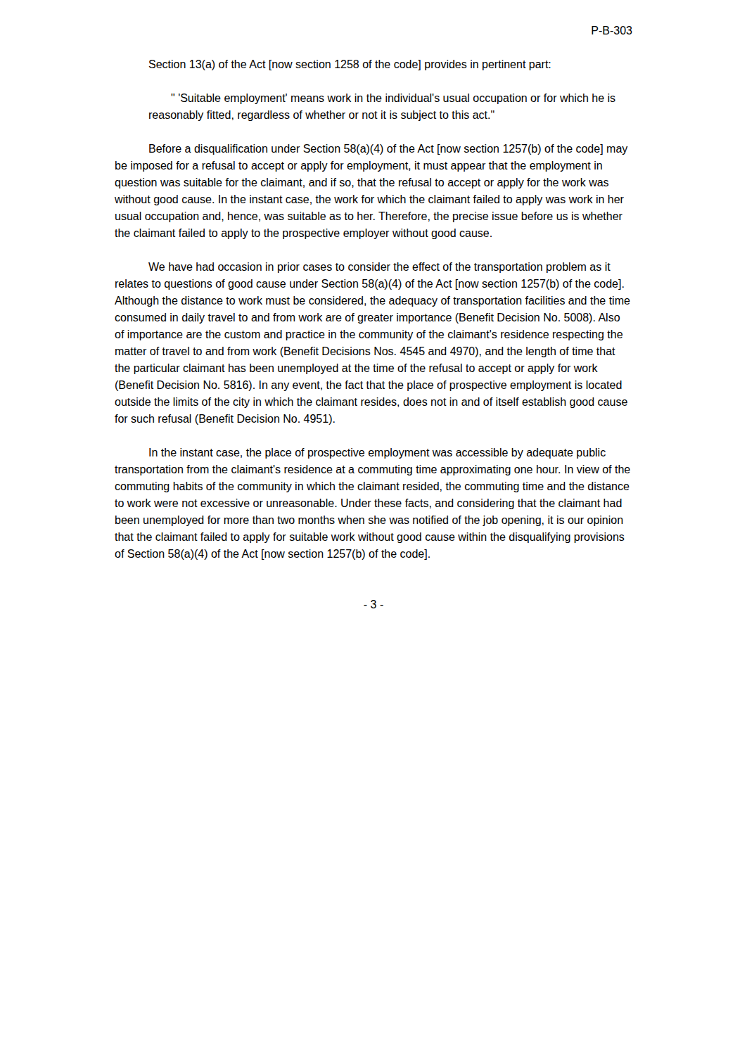P-B-303
Section 13(a) of the Act [now section 1258 of the code] provides in pertinent part:
" 'Suitable employment' means work in the individual's usual occupation or for which he is reasonably fitted, regardless of whether or not it is subject to this act."
Before a disqualification under Section 58(a)(4) of the Act [now section 1257(b) of the code] may be imposed for a refusal to accept or apply for employment, it must appear that the employment in question was suitable for the claimant, and if so, that the refusal to accept or apply for the work was without good cause. In the instant case, the work for which the claimant failed to apply was work in her usual occupation and, hence, was suitable as to her. Therefore, the precise issue before us is whether the claimant failed to apply to the prospective employer without good cause.
We have had occasion in prior cases to consider the effect of the transportation problem as it relates to questions of good cause under Section 58(a)(4) of the Act [now section 1257(b) of the code]. Although the distance to work must be considered, the adequacy of transportation facilities and the time consumed in daily travel to and from work are of greater importance (Benefit Decision No. 5008). Also of importance are the custom and practice in the community of the claimant's residence respecting the matter of travel to and from work (Benefit Decisions Nos. 4545 and 4970), and the length of time that the particular claimant has been unemployed at the time of the refusal to accept or apply for work (Benefit Decision No. 5816). In any event, the fact that the place of prospective employment is located outside the limits of the city in which the claimant resides, does not in and of itself establish good cause for such refusal (Benefit Decision No. 4951).
In the instant case, the place of prospective employment was accessible by adequate public transportation from the claimant's residence at a commuting time approximating one hour. In view of the commuting habits of the community in which the claimant resided, the commuting time and the distance to work were not excessive or unreasonable. Under these facts, and considering that the claimant had been unemployed for more than two months when she was notified of the job opening, it is our opinion that the claimant failed to apply for suitable work without good cause within the disqualifying provisions of Section 58(a)(4) of the Act [now section 1257(b) of the code].
- 3 -